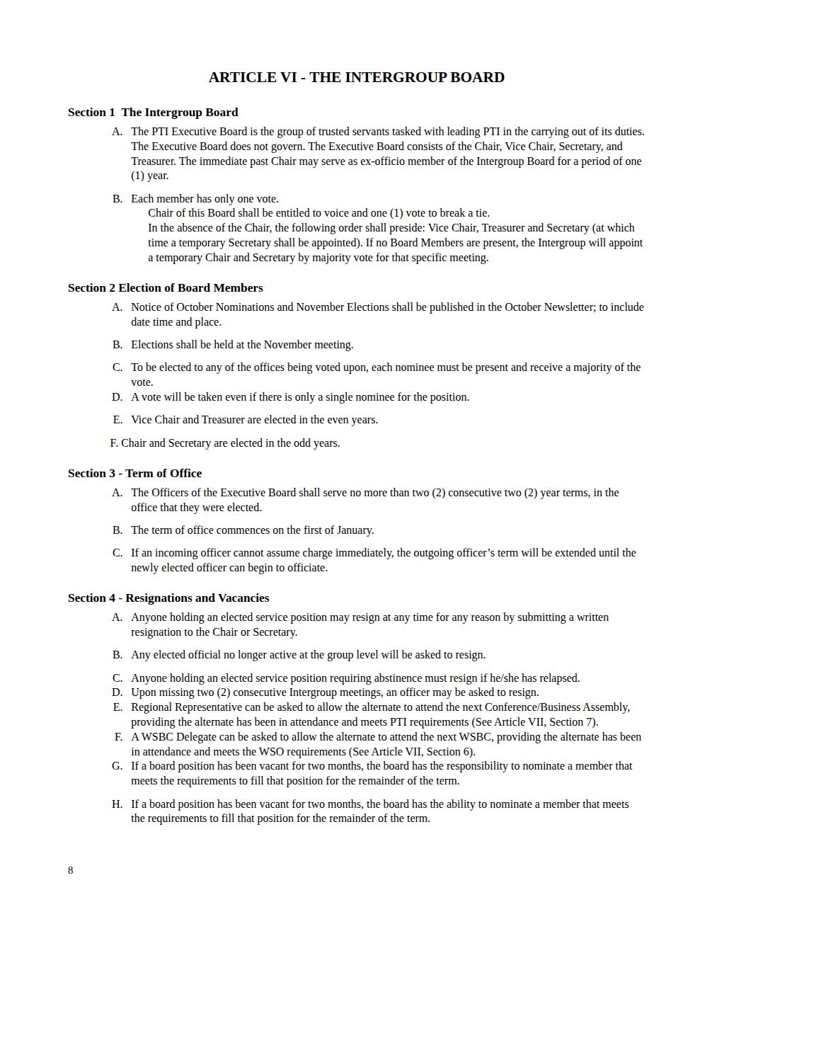ARTICLE VI - THE INTERGROUP BOARD
Section 1 The Intergroup Board
The PTI Executive Board is the group of trusted servants tasked with leading PTI in the carrying out of its duties. The Executive Board does not govern. The Executive Board consists of the Chair, Vice Chair, Secretary, and Treasurer. The immediate past Chair may serve as ex-officio member of the Intergroup Board for a period of one (1) year.
Each member has only one vote.
Chair of this Board shall be entitled to voice and one (1) vote to break a tie.
In the absence of the Chair, the following order shall preside: Vice Chair, Treasurer and Secretary (at which time a temporary Secretary shall be appointed). If no Board Members are present, the Intergroup will appoint a temporary Chair and Secretary by majority vote for that specific meeting.
Section 2 Election of Board Members
Notice of October Nominations and November Elections shall be published in the October Newsletter; to include date time and place.
Elections shall be held at the November meeting.
To be elected to any of the offices being voted upon, each nominee must be present and receive a majority of the vote.
A vote will be taken even if there is only a single nominee for the position.
Vice Chair and Treasurer are elected in the even years.
F. Chair and Secretary are elected in the odd years.
Section 3 - Term of Office
The Officers of the Executive Board shall serve no more than two (2) consecutive two (2) year terms, in the office that they were elected.
The term of office commences on the first of January.
If an incoming officer cannot assume charge immediately, the outgoing officer’s term will be extended until the newly elected officer can begin to officiate.
Section 4 - Resignations and Vacancies
Anyone holding an elected service position may resign at any time for any reason by submitting a written resignation to the Chair or Secretary.
Any elected official no longer active at the group level will be asked to resign.
Anyone holding an elected service position requiring abstinence must resign if he/she has relapsed.
Upon missing two (2) consecutive Intergroup meetings, an officer may be asked to resign.
Regional Representative can be asked to allow the alternate to attend the next Conference/Business Assembly, providing the alternate has been in attendance and meets PTI requirements (See Article VII, Section 7).
A WSBC Delegate can be asked to allow the alternate to attend the next WSBC, providing the alternate has been in attendance and meets the WSO requirements (See Article VII, Section 6).
If a board position has been vacant for two months, the board has the responsibility to nominate a member that meets the requirements to fill that position for the remainder of the term.
If a board position has been vacant for two months, the board has the ability to nominate a member that meets the requirements to fill that position for the remainder of the term.
8